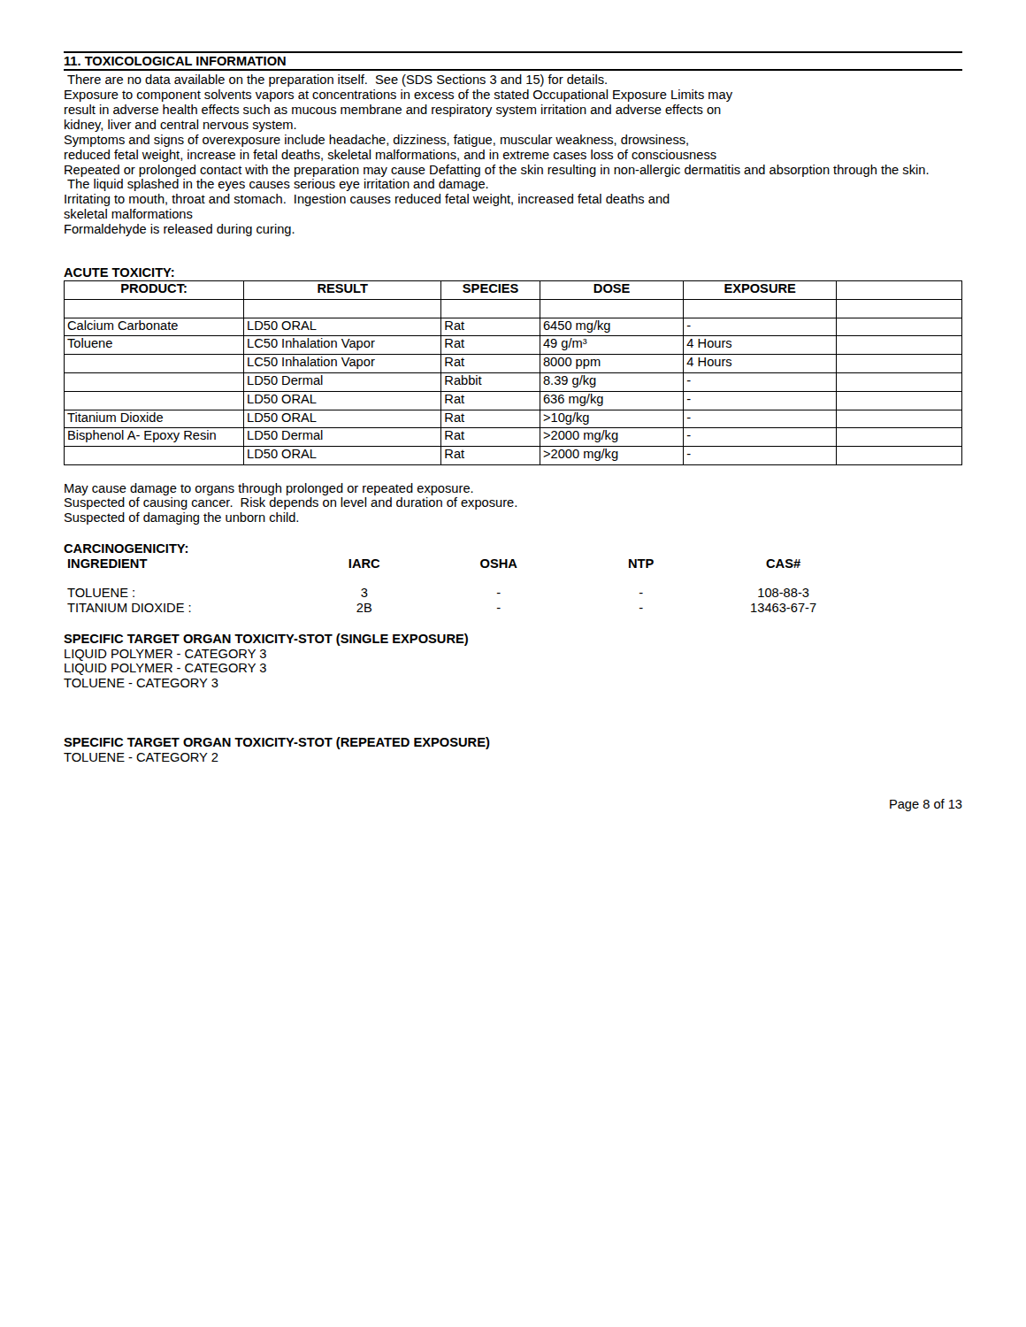11. TOXICOLOGICAL INFORMATION
There are no data available on the preparation itself. See (SDS Sections 3 and 15) for details.
Exposure to component solvents vapors at concentrations in excess of the stated Occupational Exposure Limits may
result in adverse health effects such as mucous membrane and respiratory system irritation and adverse effects on
kidney, liver and central nervous system.
Symptoms and signs of overexposure include headache, dizziness, fatigue, muscular weakness, drowsiness,
reduced fetal weight, increase in fetal deaths, skeletal malformations, and in extreme cases loss of consciousness
Repeated or prolonged contact with the preparation may cause Defatting of the skin resulting in non-allergic dermatitis and absorption through the skin.
The liquid splashed in the eyes causes serious eye irritation and damage.
Irritating to mouth, throat and stomach. Ingestion causes reduced fetal weight, increased fetal deaths and
skeletal malformations
Formaldehyde is released during curing.
ACUTE TOXICITY:
| PRODUCT: | RESULT | SPECIES | DOSE | EXPOSURE | |
| Calcium Carbonate | LD50 ORAL | Rat | 6450 mg/kg | - | |
| Toluene | LC50 Inhalation Vapor | Rat | 49 g/m³ | 4 Hours | |
| | LC50 Inhalation Vapor | Rat | 8000 ppm | 4 Hours | |
| | LD50 Dermal | Rabbit | 8.39 g/kg | - | |
| | LD50 ORAL | Rat | 636 mg/kg | - | |
| Titanium Dioxide | LD50 ORAL | Rat | >10g/kg | - | |
| Bisphenol A- Epoxy Resin | LD50 Dermal | Rat | >2000 mg/kg | - | |
| | LD50 ORAL | Rat | >2000 mg/kg | - | |
May cause damage to organs through prolonged or repeated exposure.
Suspected of causing cancer. Risk depends on level and duration of exposure.
Suspected of damaging the unborn child.
CARCINOGENICITY:
| INGREDIENT | IARC | OSHA | NTP | CAS# |
| --- | --- | --- | --- | --- |
| TOLUENE : | 3 | - | - | 108-88-3 |
| TITANIUM DIOXIDE : | 2B | - | - | 13463-67-7 |
SPECIFIC TARGET ORGAN TOXICITY-STOT (SINGLE EXPOSURE)
LIQUID POLYMER - CATEGORY 3
LIQUID POLYMER - CATEGORY 3
TOLUENE - CATEGORY 3
SPECIFIC TARGET ORGAN TOXICITY-STOT (REPEATED EXPOSURE)
TOLUENE - CATEGORY 2
Page 8 of 13